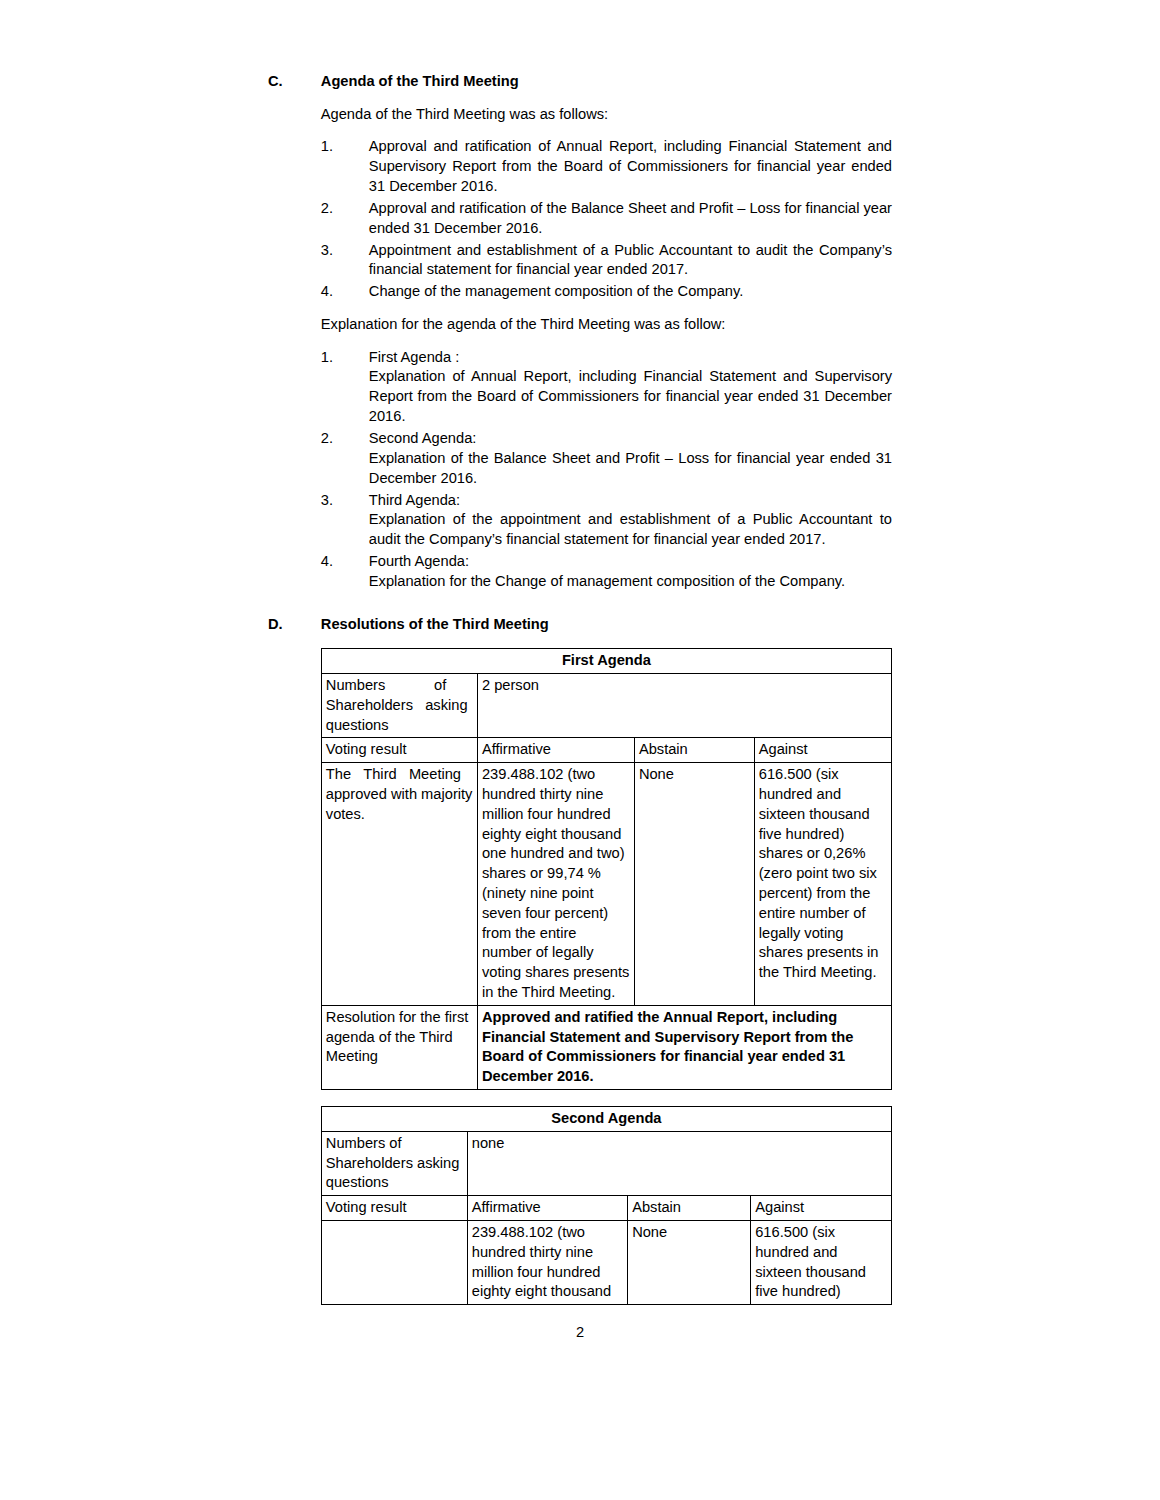C.
Agenda of the Third Meeting
Agenda of the Third Meeting was as follows:
1. Approval and ratification of Annual Report, including Financial Statement and Supervisory Report from the Board of Commissioners for financial year ended 31 December 2016.
2. Approval and ratification of the Balance Sheet and Profit – Loss for financial year ended 31 December 2016.
3. Appointment and establishment of a Public Accountant to audit the Company’s financial statement for financial year ended 2017.
4. Change of the management composition of the Company.
Explanation for the agenda of the Third Meeting was as follow:
1. First Agenda :Explanation of Annual Report, including Financial Statement and Supervisory Report from the Board of Commissioners for financial year ended 31 December 2016.
2. Second Agenda:Explanation of the Balance Sheet and Profit – Loss for financial year ended 31 December 2016.
3. Third Agenda:Explanation of the appointment and establishment of a Public Accountant to audit the Company’s financial statement for financial year ended 2017.
4. Fourth Agenda:Explanation for the Change of management composition of the Company.
D.
Resolutions of the Third Meeting
| First Agenda |
| --- |
| Numbers of Shareholders asking questions | 2 person |
| Voting result | Affirmative | Abstain | Against |
| The Third Meeting approved with majority votes. | 239.488.102 (two hundred thirty nine million four hundred eighty eight thousand one hundred and two) shares or 99,74 % (ninety nine point seven four percent) from the entire number of legally voting shares presents in the Third Meeting. | None | 616.500 (six hundred and sixteen thousand five hundred) shares or 0,26% (zero point two six percent) from the entire number of legally voting shares presents in the Third Meeting. |
| Resolution for the first agenda of the Third Meeting | Approved and ratified the Annual Report, including Financial Statement and Supervisory Report from the Board of Commissioners for financial year ended 31 December 2016. |
| Second Agenda |
| --- |
| Numbers of Shareholders asking questions | none |
| Voting result | Affirmative | Abstain | Against |
| | 239.488.102 (two hundred thirty nine million four hundred eighty eight thousand | None | 616.500 (six hundred and sixteen thousand five hundred) |
2